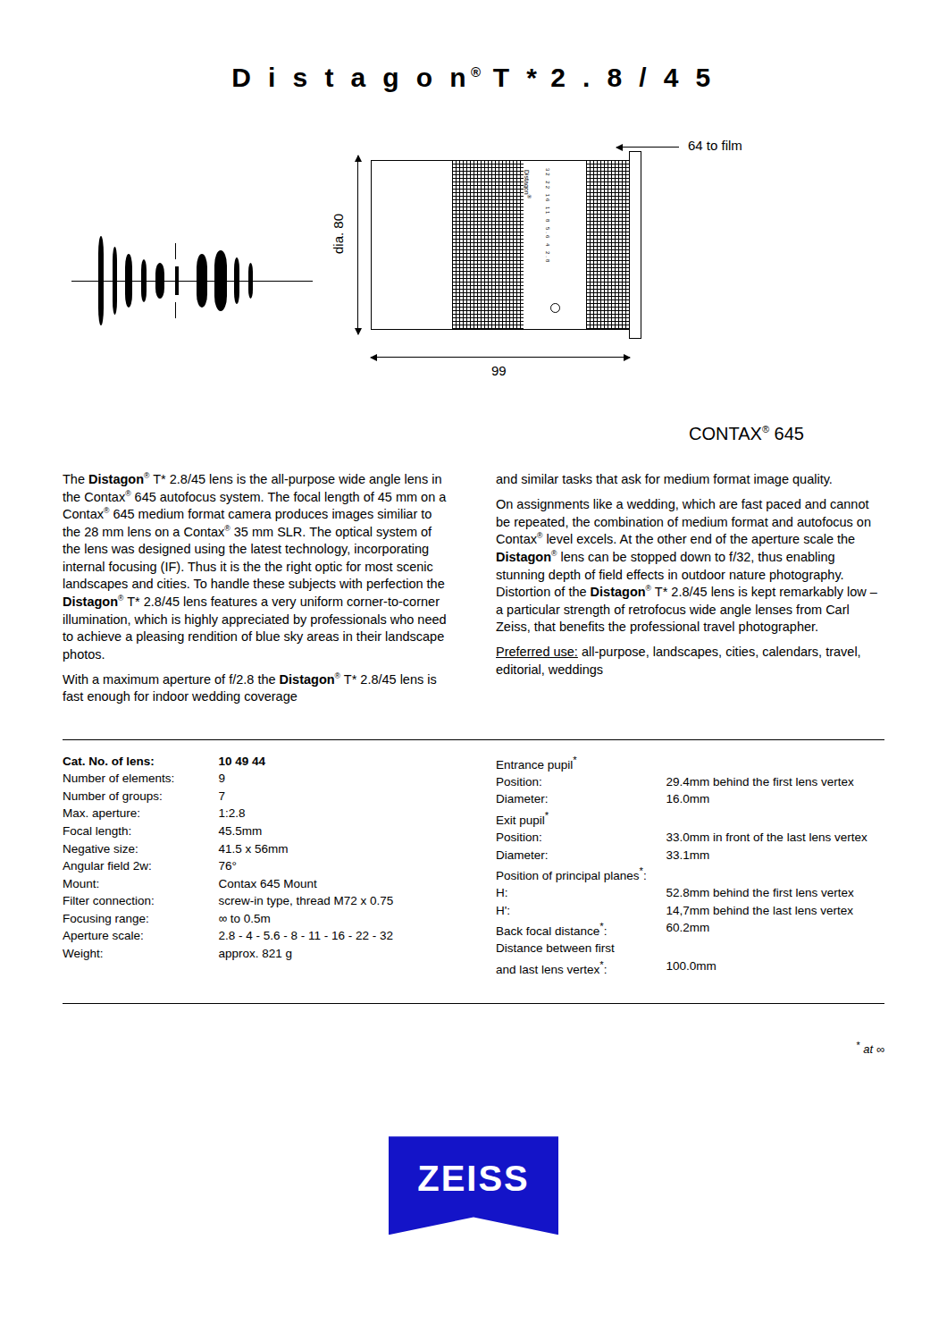D i s t a g o n® T * 2 . 8 / 4 5
64 to film
dia. 80
Distagon®
2.8/45
32 22 16 11 8 5.6 4 2.8
99
CONTAX® 645
The Distagon® T* 2.8/45 lens is the all-purpose wide angle lens in the Contax® 645 autofocus system. The focal length of 45 mm on a Contax® 645 medium format camera produces images similiar to the 28 mm lens on a Contax® 35 mm SLR. The optical system of the lens was designed using the latest technology, incorporating internal focusing (IF). Thus it is the the right optic for most scenic landscapes and cities. To handle these subjects with perfection the Distagon® T* 2.8/45 lens features a very uniform corner-to-corner illumination, which is highly appreciated by professionals who need to achieve a pleasing rendition of blue sky areas in their landscape photos.
With a maximum aperture of f/2.8 the Distagon® T* 2.8/45 lens is fast enough for indoor wedding coverage
and similar tasks that ask for medium format image quality.
On assignments like a wedding, which are fast paced and cannot be repeated, the combination of medium format and autofocus on Contax® level excels. At the other end of the aperture scale the Distagon® lens can be stopped down to f/32, thus enabling stunning depth of field effects in outdoor nature photography. Distortion of the Distagon® T* 2.8/45 lens is kept remarkably low – a particular strength of retrofocus wide angle lenses from Carl Zeiss, that benefits the professional travel photographer.
Preferred use: all-purpose, landscapes, cities, calendars, travel, editorial, weddings
| Cat. No. of lens: | 10 49 44 |
| Number of elements: | 9 |
| Number of groups: | 7 |
| Max. aperture: | 1:2.8 |
| Focal length: | 45.5mm |
| Negative size: | 41.5 x 56mm |
| Angular field 2w: | 76° |
| Mount: | Contax 645 Mount |
| Filter connection: | screw-in type, thread M72 x 0.75 |
| Focusing range: | ∞ to 0.5m |
| Aperture scale: | 2.8 - 4 - 5.6 - 8 - 11 - 16 - 22 - 32 |
| Weight: | approx. 821 g |
| Entrance pupil * | |
| Position: | 29.4mm behind the first lens vertex |
| Diameter: | 16.0mm |
| Exit pupil * | |
| Position: | 33.0mm in front of the last lens vertex |
| Diameter: | 33.1mm |
| Position of principal planes * : | |
| H: | 52.8mm behind the first lens vertex |
| H': | 14,7mm behind the last lens vertex |
| Back focal distance * : | 60.2mm |
| Distance between first | |
| and last lens vertex * : | 100.0mm |
* at ∞
ZEISS